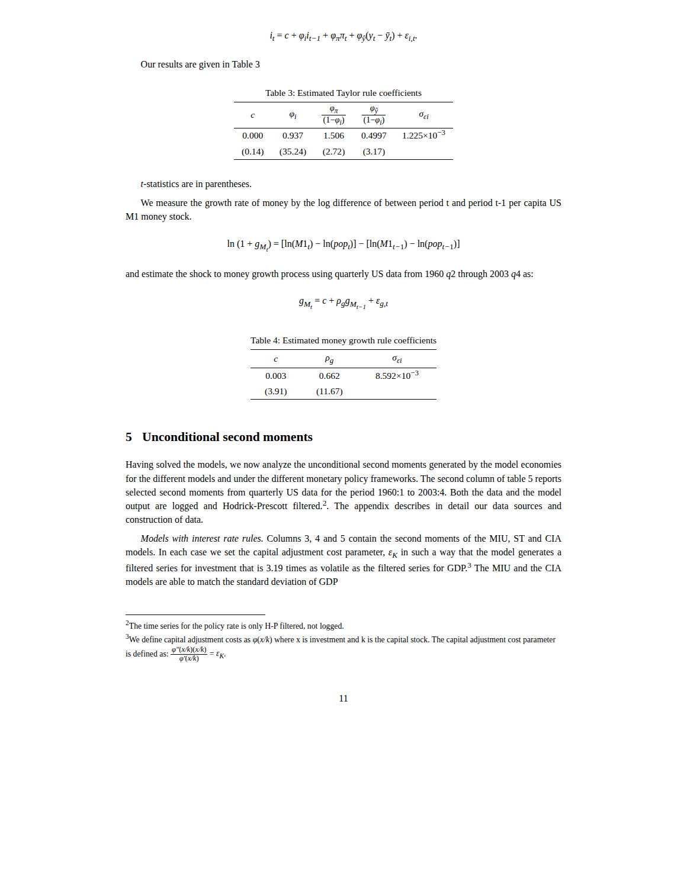it = c + φiit−1 + φππt + φŷ(yt − ȳt) + εi,t.
Our results are given in Table 3
Table 3: Estimated Taylor rule coefficients
| c | φ i | φ π (1− φ i ) | φ ŷ (1− φ i ) | σ εi |
| --- | --- | --- | --- | --- |
| 0.000 | 0.937 | 1.506 | 0.4997 | 1.225×10 −3 |
| (0.14) | (35.24) | (2.72) | (3.17) | |
t-statistics are in parentheses.
We measure the growth rate of money by the log difference of between period t and period t-1 per capita US M1 money stock.
ln (1 + gMt) = [ln(M1t) − ln(popt)] − [ln(M1t−1) − ln(popt−1)]
and estimate the shock to money growth process using quarterly US data from 1960 q2 through 2003 q4 as:
gMt = c + ρggMt−1 + εg,t
Table 4: Estimated money growth rule coefficients
| c | ρ g | σ εi |
| --- | --- | --- |
| 0.003 | 0.662 | 8.592×10 −3 |
| (3.91) | (11.67) | |
5 Unconditional second moments
Having solved the models, we now analyze the unconditional second moments generated by the model economies for the different models and under the different monetary policy frameworks. The second column of table 5 reports selected second moments from quarterly US data for the period 1960:1 to 2003:4. Both the data and the model output are logged and Hodrick-Prescott filtered.2. The appendix describes in detail our data sources and construction of data.
Models with interest rate rules. Columns 3, 4 and 5 contain the second moments of the MIU, ST and CIA models. In each case we set the capital adjustment cost parameter, εK in such a way that the model generates a filtered series for investment that is 3.19 times as volatile as the filtered series for GDP.3 The MIU and the CIA models are able to match the standard deviation of GDP
2The time series for the policy rate is only H-P filtered, not logged.
3We define capital adjustment costs as φ(x/k) where x is investment and k is the capital stock. The capital adjustment cost parameter is defined as: φ″(x/k)(x/k) φ′(x/k) = εK.
11